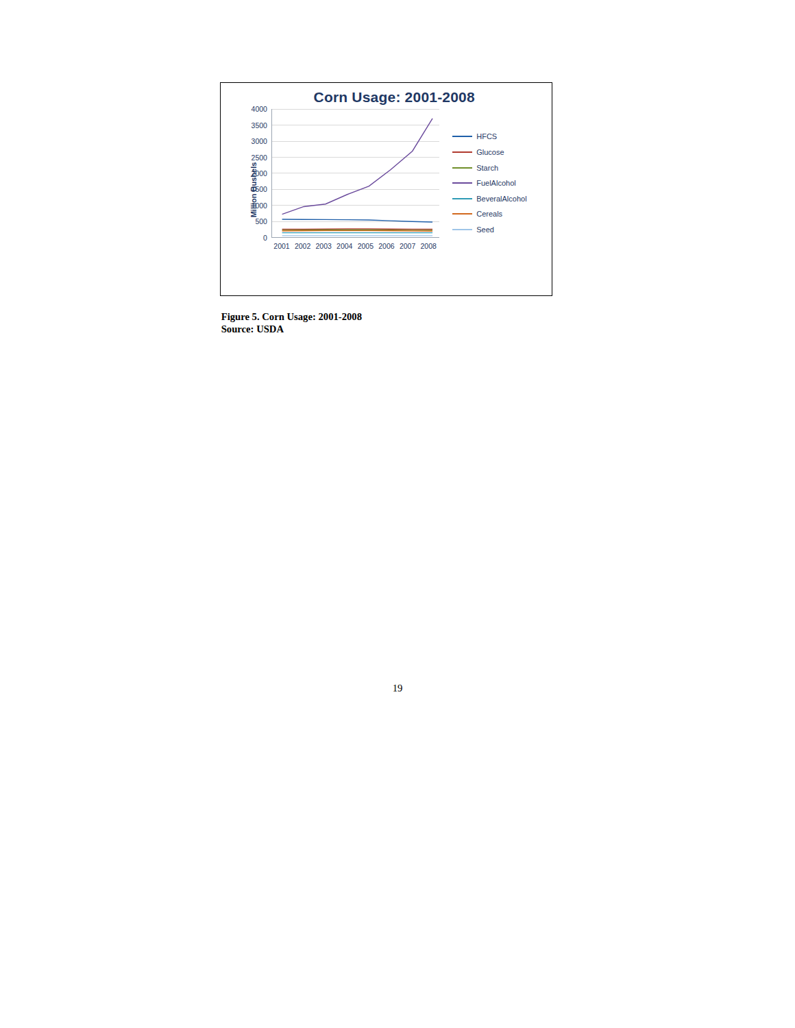Corn Usage: 2001-2008
Million Bushels
4000 3500 3000 2500 2000 1500 1000 500 0
20012002200320042005200620072008
HFCS
Glucose
Starch
FuelAlcohol
BeveralAlcohol
Cereals
Seed
Figure 5. Corn Usage: 2001-2008
Source: USDA
19